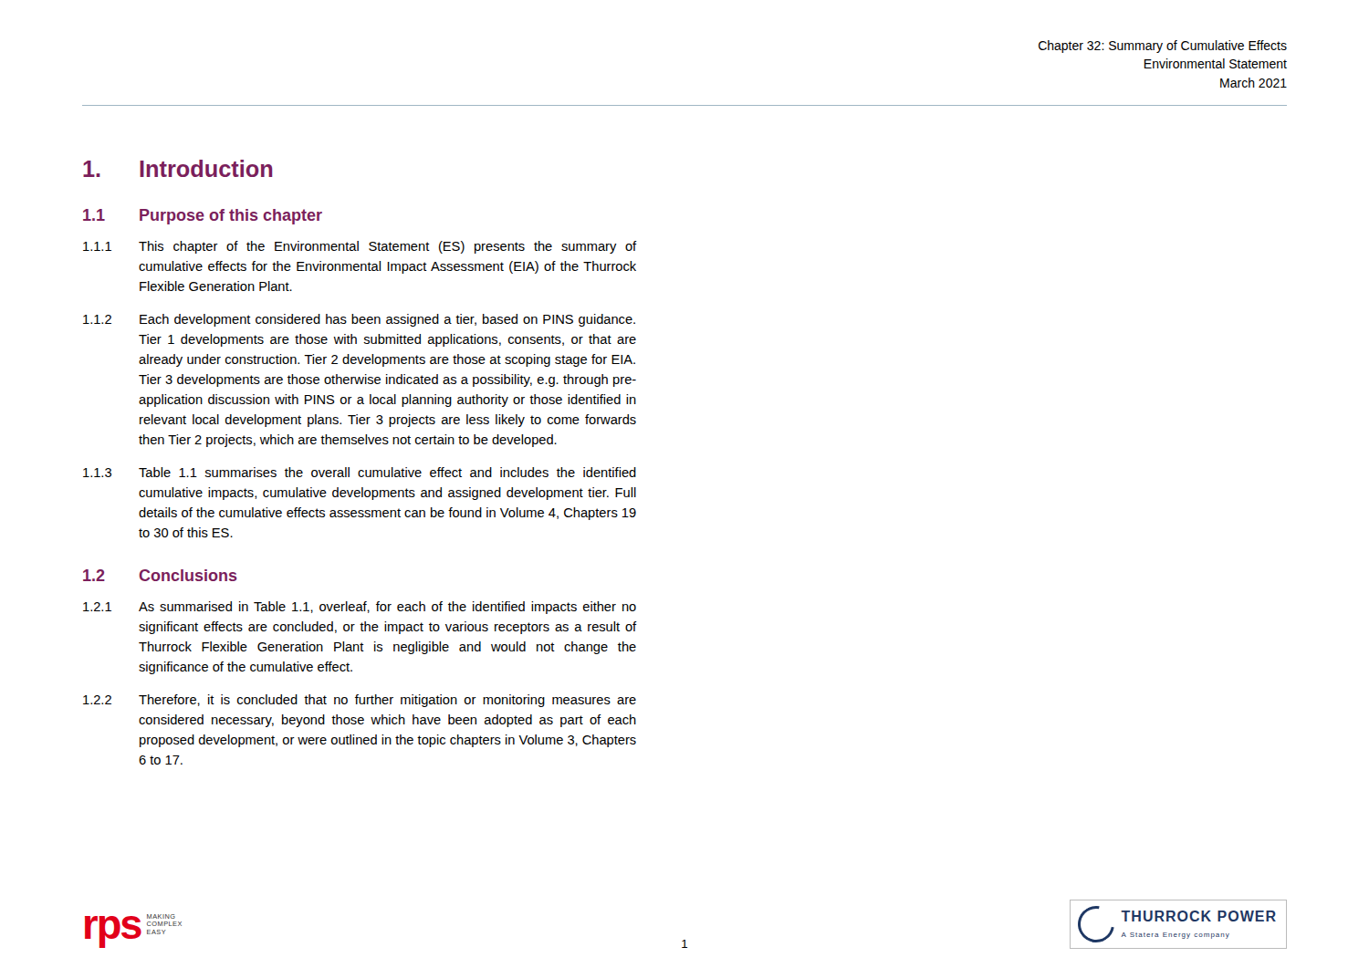Chapter 32: Summary of Cumulative Effects
Environmental Statement
March 2021
1. Introduction
1.1 Purpose of this chapter
1.1.1 This chapter of the Environmental Statement (ES) presents the summary of cumulative effects for the Environmental Impact Assessment (EIA) of the Thurrock Flexible Generation Plant.
1.1.2 Each development considered has been assigned a tier, based on PINS guidance. Tier 1 developments are those with submitted applications, consents, or that are already under construction. Tier 2 developments are those at scoping stage for EIA. Tier 3 developments are those otherwise indicated as a possibility, e.g. through pre-application discussion with PINS or a local planning authority or those identified in relevant local development plans. Tier 3 projects are less likely to come forwards then Tier 2 projects, which are themselves not certain to be developed.
1.1.3 Table 1.1 summarises the overall cumulative effect and includes the identified cumulative impacts, cumulative developments and assigned development tier. Full details of the cumulative effects assessment can be found in Volume 4, Chapters 19 to 30 of this ES.
1.2 Conclusions
1.2.1 As summarised in Table 1.1, overleaf, for each of the identified impacts either no significant effects are concluded, or the impact to various receptors as a result of Thurrock Flexible Generation Plant is negligible and would not change the significance of the cumulative effect.
1.2.2 Therefore, it is concluded that no further mitigation or monitoring measures are considered necessary, beyond those which have been adopted as part of each proposed development, or were outlined in the topic chapters in Volume 3, Chapters 6 to 17.
rps Making
Complex
Easy
1
THURROCK POWER
A Statera Energy company